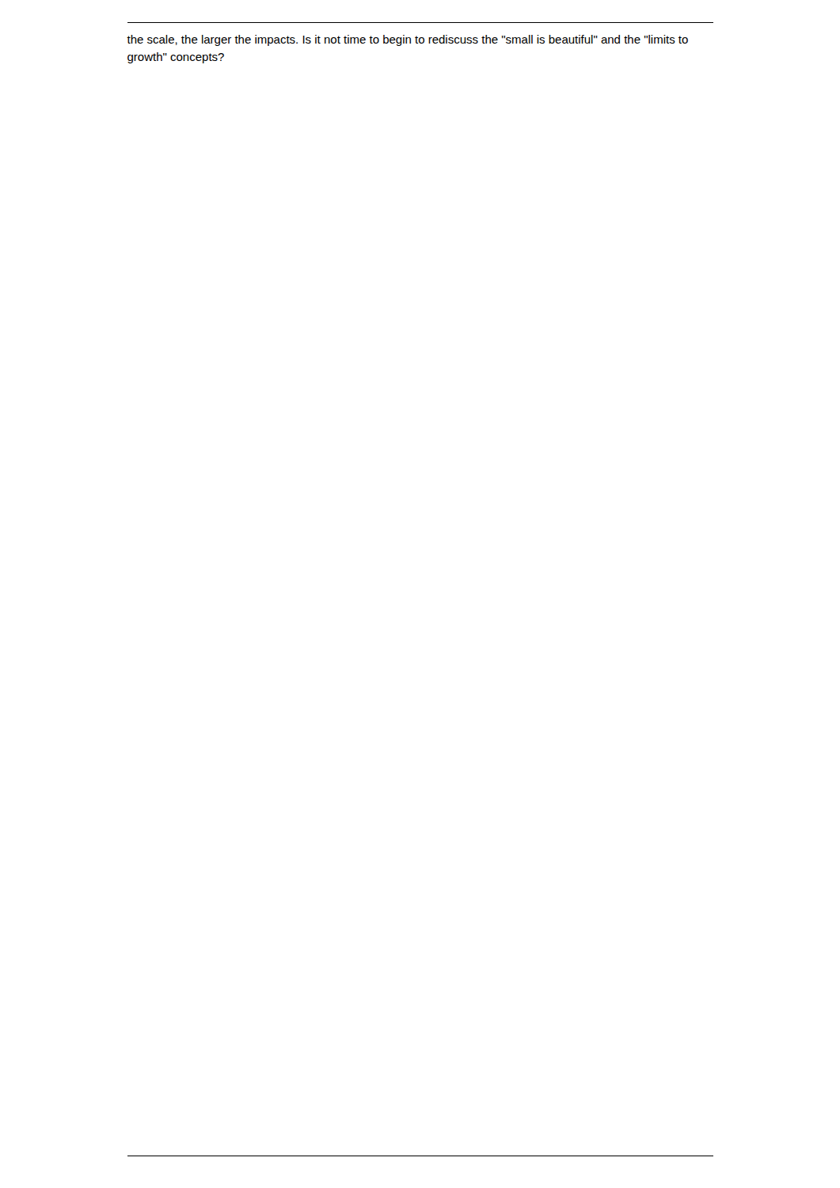the scale, the larger the impacts. Is it not time to begin to rediscuss the "small is beautiful" and the "limits to growth" concepts?